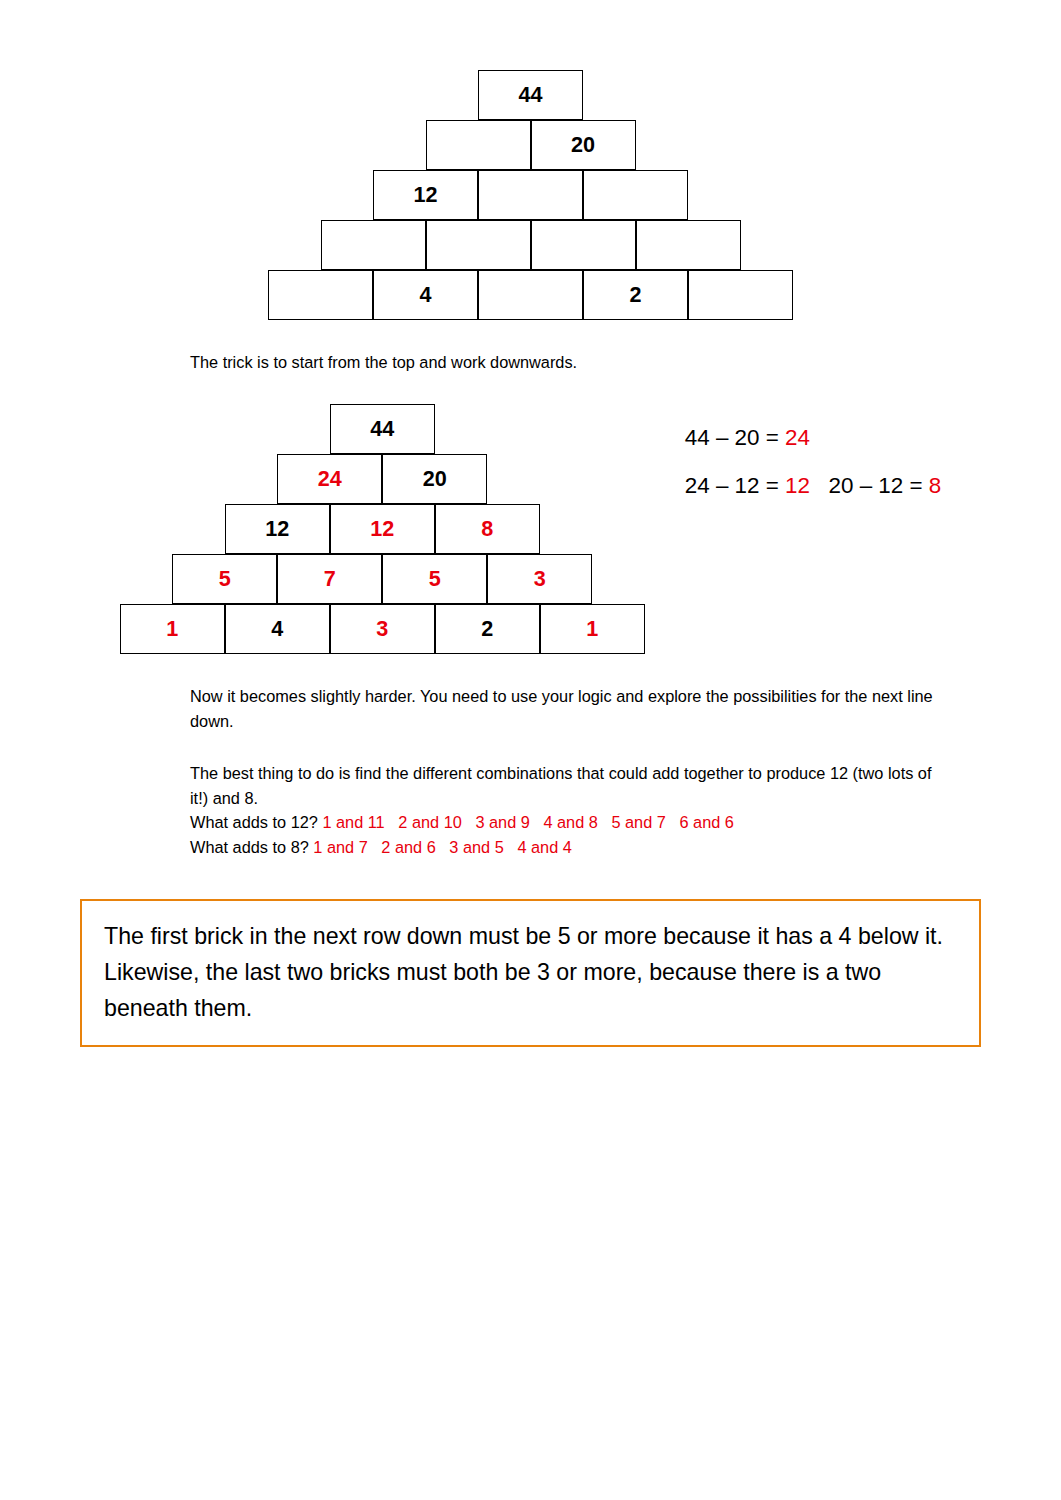44
20
12
4
2
The trick is to start from the top and work downwards.
44
24
20
12
12
8
5
7
5
3
1
4
3
2
1
44 – 20 = 24
24 – 12 = 12 20 – 12 = 8
Now it becomes slightly harder. You need to use your logic and explore the possibilities for the next line down.
The best thing to do is find the different combinations that could add together to produce 12 (two lots of it!) and 8.
What adds to 12? 1 and 11 2 and 10 3 and 9 4 and 8 5 and 7 6 and 6
What adds to 8? 1 and 7 2 and 6 3 and 5 4 and 4
The first brick in the next row down must be 5 or more because it has a 4 below it.
Likewise, the last two bricks must both be 3 or more, because there is a two beneath them.